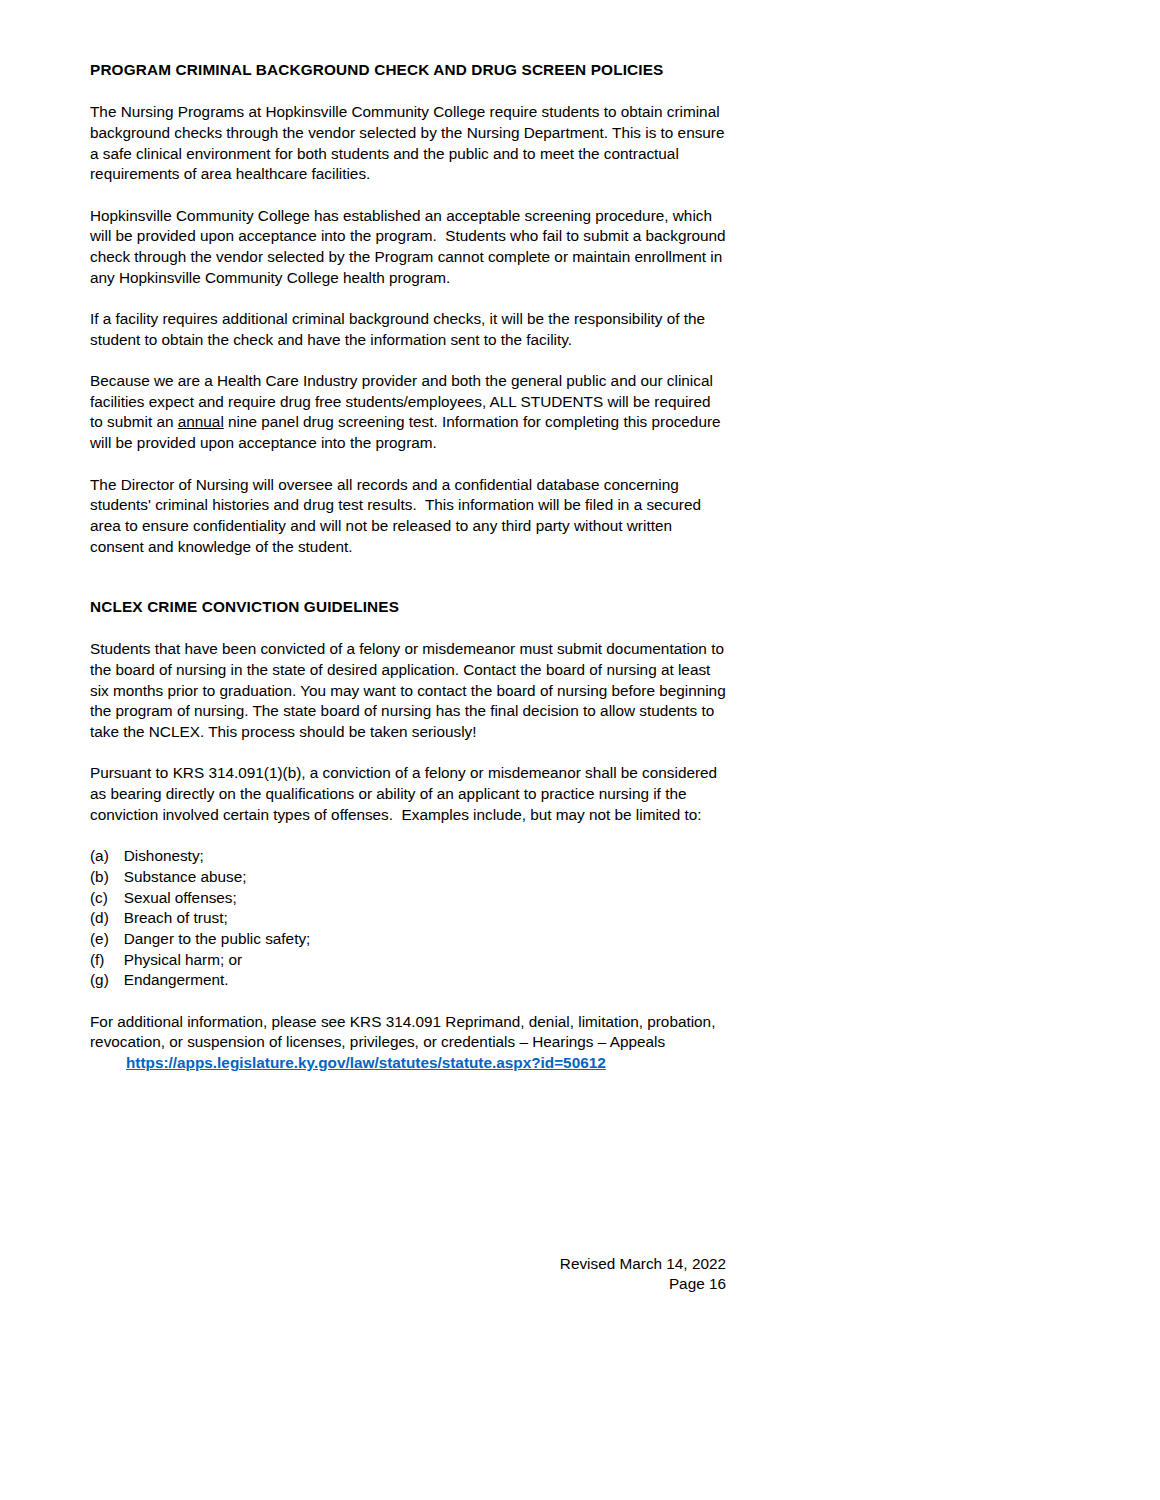PROGRAM CRIMINAL BACKGROUND CHECK AND DRUG SCREEN POLICIES
The Nursing Programs at Hopkinsville Community College require students to obtain criminal background checks through the vendor selected by the Nursing Department. This is to ensure a safe clinical environment for both students and the public and to meet the contractual requirements of area healthcare facilities.
Hopkinsville Community College has established an acceptable screening procedure, which will be provided upon acceptance into the program. Students who fail to submit a background check through the vendor selected by the Program cannot complete or maintain enrollment in any Hopkinsville Community College health program.
If a facility requires additional criminal background checks, it will be the responsibility of the student to obtain the check and have the information sent to the facility.
Because we are a Health Care Industry provider and both the general public and our clinical facilities expect and require drug free students/employees, ALL STUDENTS will be required to submit an annual nine panel drug screening test. Information for completing this procedure will be provided upon acceptance into the program.
The Director of Nursing will oversee all records and a confidential database concerning students' criminal histories and drug test results. This information will be filed in a secured area to ensure confidentiality and will not be released to any third party without written consent and knowledge of the student.
NCLEX CRIME CONVICTION GUIDELINES
Students that have been convicted of a felony or misdemeanor must submit documentation to the board of nursing in the state of desired application. Contact the board of nursing at least six months prior to graduation. You may want to contact the board of nursing before beginning the program of nursing. The state board of nursing has the final decision to allow students to take the NCLEX. This process should be taken seriously!
Pursuant to KRS 314.091(1)(b), a conviction of a felony or misdemeanor shall be considered as bearing directly on the qualifications or ability of an applicant to practice nursing if the conviction involved certain types of offenses. Examples include, but may not be limited to:
(a) Dishonesty;
(b) Substance abuse;
(c) Sexual offenses;
(d) Breach of trust;
(e) Danger to the public safety;
(f) Physical harm; or
(g) Endangerment.
For additional information, please see KRS 314.091 Reprimand, denial, limitation, probation, revocation, or suspension of licenses, privileges, or credentials – Hearings – Appeals
https://apps.legislature.ky.gov/law/statutes/statute.aspx?id=50612
Revised March 14, 2022
Page 16